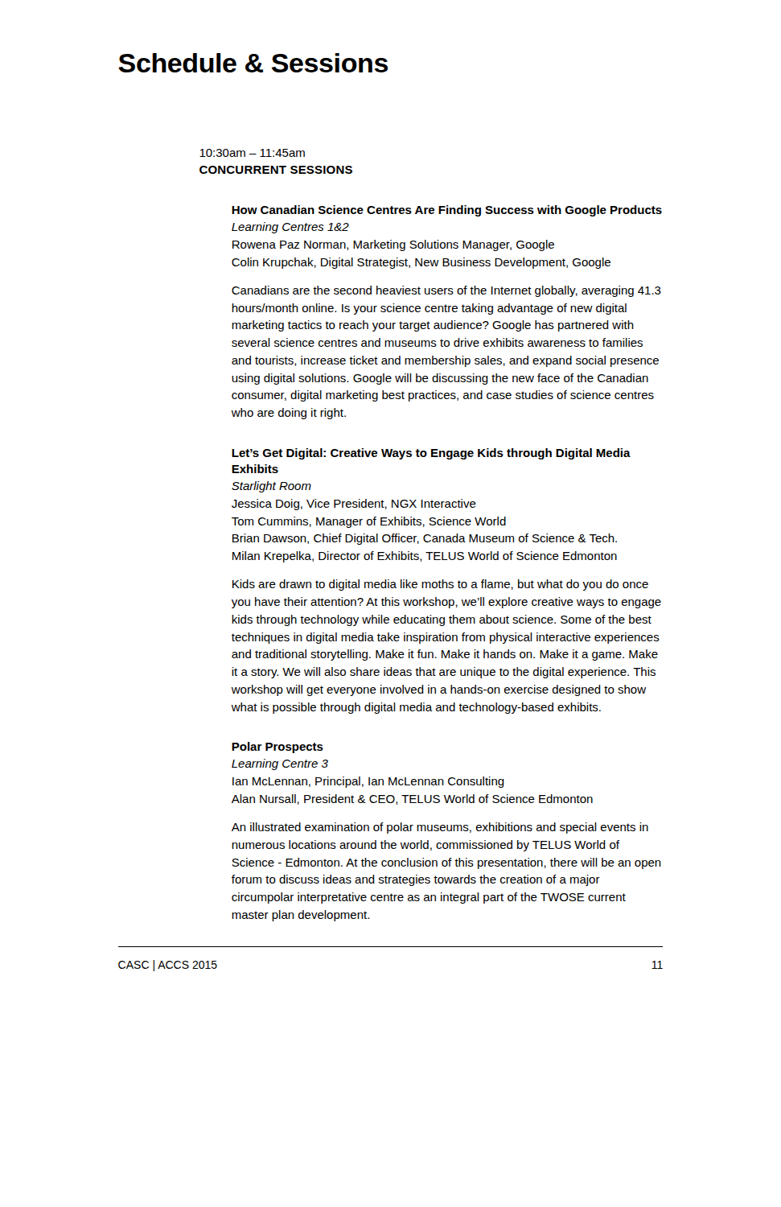Schedule & Sessions
10:30am – 11:45am
CONCURRENT SESSIONS
How Canadian Science Centres Are Finding Success with Google Products
Learning Centres 1&2
Rowena Paz Norman, Marketing Solutions Manager, Google Colin Krupchak, Digital Strategist, New Business Development, Google
Canadians are the second heaviest users of the Internet globally, averaging 41.3 hours/month online. Is your science centre taking advantage of new digital marketing tactics to reach your target audience? Google has partnered with several science centres and museums to drive exhibits awareness to families and tourists, increase ticket and membership sales, and expand social presence using digital solutions. Google will be discussing the new face of the Canadian consumer, digital marketing best practices, and case studies of science centres who are doing it right.
Let’s Get Digital: Creative Ways to Engage Kids through Digital Media Exhibits
Starlight Room
Jessica Doig, Vice President, NGX Interactive Tom Cummins, Manager of Exhibits, Science World Brian Dawson, Chief Digital Officer, Canada Museum of Science & Tech. Milan Krepelka, Director of Exhibits, TELUS World of Science Edmonton
Kids are drawn to digital media like moths to a flame, but what do you do once you have their attention? At this workshop, we’ll explore creative ways to engage kids through technology while educating them about science. Some of the best techniques in digital media take inspiration from physical interactive experiences and traditional storytelling. Make it fun. Make it hands on. Make it a game. Make it a story. We will also share ideas that are unique to the digital experience. This workshop will get everyone involved in a hands-on exercise designed to show what is possible through digital media and technology-based exhibits.
Polar Prospects
Learning Centre 3
Ian McLennan, Principal, Ian McLennan Consulting Alan Nursall, President & CEO, TELUS World of Science Edmonton
An illustrated examination of polar museums, exhibitions and special events in numerous locations around the world, commissioned by TELUS World of Science - Edmonton. At the conclusion of this presentation, there will be an open forum to discuss ideas and strategies towards the creation of a major circumpolar interpretative centre as an integral part of the TWOSE current master plan development.
CASC | ACCS 2015 11